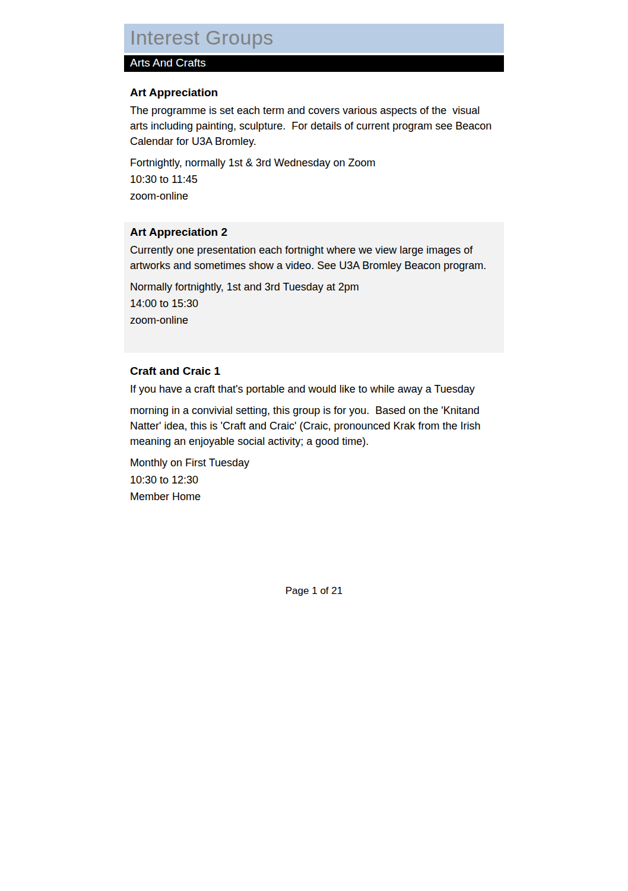Interest Groups
Arts And Crafts
Art Appreciation
The programme is set each term and covers various aspects of the visual arts including painting, sculpture. For details of current program see Beacon Calendar for U3A Bromley.
Fortnightly, normally 1st & 3rd Wednesday on Zoom
10:30 to 11:45
zoom-online
Art Appreciation 2
Currently one presentation each fortnight where we view large images of artworks and sometimes show a video. See U3A Bromley Beacon program.
Normally fortnightly, 1st and 3rd Tuesday at 2pm
14:00 to 15:30
zoom-online
Craft and Craic 1
If you have a craft that's portable and would like to while away a Tuesday
morning in a convivial setting, this group is for you. Based on the 'Knitand Natter' idea, this is 'Craft and Craic' (Craic, pronounced Krak from the Irish meaning an enjoyable social activity; a good time).
Monthly on First Tuesday
10:30 to 12:30
Member Home
Page 1 of 21